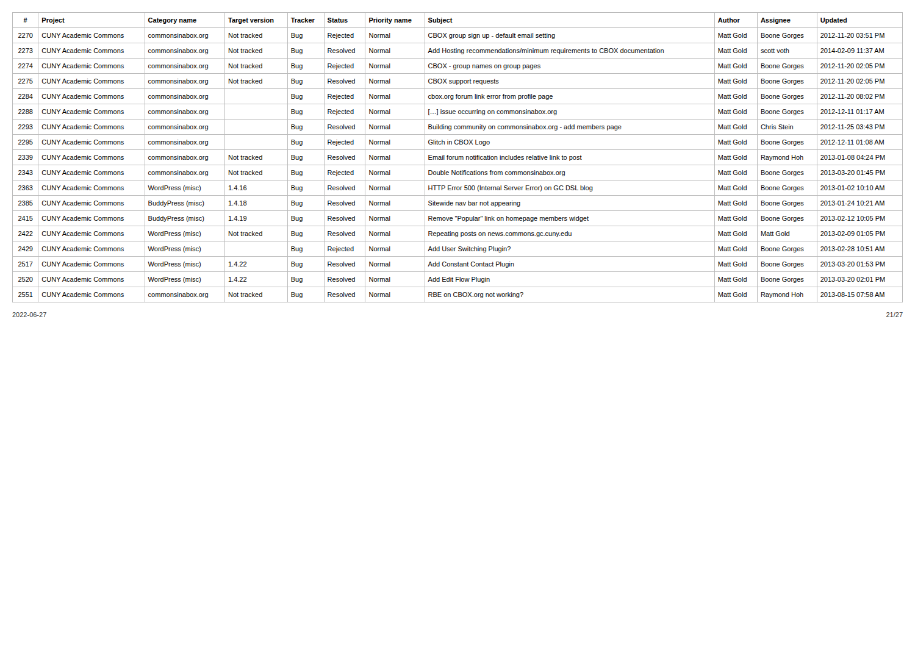| # | Project | Category name | Target version | Tracker | Status | Priority name | Subject | Author | Assignee | Updated |
| --- | --- | --- | --- | --- | --- | --- | --- | --- | --- | --- |
| 2270 | CUNY Academic Commons | commonsinabox.org | Not tracked | Bug | Rejected | Normal | CBOX group sign up - default email setting | Matt Gold | Boone Gorges | 2012-11-20 03:51 PM |
| 2273 | CUNY Academic Commons | commonsinabox.org | Not tracked | Bug | Resolved | Normal | Add Hosting recommendations/minimum requirements to CBOX documentation | Matt Gold | scott voth | 2014-02-09 11:37 AM |
| 2274 | CUNY Academic Commons | commonsinabox.org | Not tracked | Bug | Rejected | Normal | CBOX - group names on group pages | Matt Gold | Boone Gorges | 2012-11-20 02:05 PM |
| 2275 | CUNY Academic Commons | commonsinabox.org | Not tracked | Bug | Resolved | Normal | CBOX support requests | Matt Gold | Boone Gorges | 2012-11-20 02:05 PM |
| 2284 | CUNY Academic Commons | commonsinabox.org | | Bug | Rejected | Normal | cbox.org forum link error from profile page | Matt Gold | Boone Gorges | 2012-11-20 08:02 PM |
| 2288 | CUNY Academic Commons | commonsinabox.org | | Bug | Rejected | Normal | […] issue occurring on commonsinabox.org | Matt Gold | Boone Gorges | 2012-12-11 01:17 AM |
| 2293 | CUNY Academic Commons | commonsinabox.org | | Bug | Resolved | Normal | Building community on commonsinabox.org - add members page | Matt Gold | Chris Stein | 2012-11-25 03:43 PM |
| 2295 | CUNY Academic Commons | commonsinabox.org | | Bug | Rejected | Normal | Glitch in CBOX Logo | Matt Gold | Boone Gorges | 2012-12-11 01:08 AM |
| 2339 | CUNY Academic Commons | commonsinabox.org | Not tracked | Bug | Resolved | Normal | Email forum notification includes relative link to post | Matt Gold | Raymond Hoh | 2013-01-08 04:24 PM |
| 2343 | CUNY Academic Commons | commonsinabox.org | Not tracked | Bug | Rejected | Normal | Double Notifications from commonsinabox.org | Matt Gold | Boone Gorges | 2013-03-20 01:45 PM |
| 2363 | CUNY Academic Commons | WordPress (misc) | 1.4.16 | Bug | Resolved | Normal | HTTP Error 500 (Internal Server Error) on GC DSL blog | Matt Gold | Boone Gorges | 2013-01-02 10:10 AM |
| 2385 | CUNY Academic Commons | BuddyPress (misc) | 1.4.18 | Bug | Resolved | Normal | Sitewide nav bar not appearing | Matt Gold | Boone Gorges | 2013-01-24 10:21 AM |
| 2415 | CUNY Academic Commons | BuddyPress (misc) | 1.4.19 | Bug | Resolved | Normal | Remove "Popular" link on homepage members widget | Matt Gold | Boone Gorges | 2013-02-12 10:05 PM |
| 2422 | CUNY Academic Commons | WordPress (misc) | Not tracked | Bug | Resolved | Normal | Repeating posts on news.commons.gc.cuny.edu | Matt Gold | Matt Gold | 2013-02-09 01:05 PM |
| 2429 | CUNY Academic Commons | WordPress (misc) | | Bug | Rejected | Normal | Add User Switching Plugin? | Matt Gold | Boone Gorges | 2013-02-28 10:51 AM |
| 2517 | CUNY Academic Commons | WordPress (misc) | 1.4.22 | Bug | Resolved | Normal | Add Constant Contact Plugin | Matt Gold | Boone Gorges | 2013-03-20 01:53 PM |
| 2520 | CUNY Academic Commons | WordPress (misc) | 1.4.22 | Bug | Resolved | Normal | Add Edit Flow Plugin | Matt Gold | Boone Gorges | 2013-03-20 02:01 PM |
| 2551 | CUNY Academic Commons | commonsinabox.org | Not tracked | Bug | Resolved | Normal | RBE on CBOX.org not working? | Matt Gold | Raymond Hoh | 2013-08-15 07:58 AM |
2022-06-27
21/27